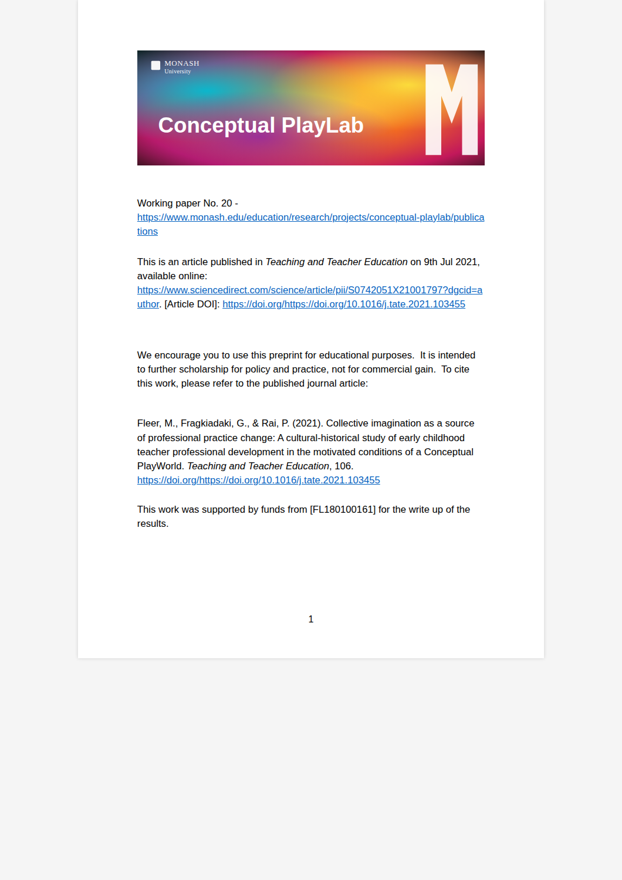Working paper No. 20 -
https://www.monash.edu/education/research/projects/conceptual-playlab/publications
This is an article published in Teaching and Teacher Education on 9th Jul 2021, available online:
https://www.sciencedirect.com/science/article/pii/S0742051X21001797?dgcid=author. [Article DOI]: https://doi.org/https://doi.org/10.1016/j.tate.2021.103455
We encourage you to use this preprint for educational purposes. It is intended to further scholarship for policy and practice, not for commercial gain. To cite this work, please refer to the published journal article:
Fleer, M., Fragkiadaki, G., & Rai, P. (2021). Collective imagination as a source of professional practice change: A cultural-historical study of early childhood teacher professional development in the motivated conditions of a Conceptual PlayWorld. Teaching and Teacher Education, 106.
https://doi.org/https://doi.org/10.1016/j.tate.2021.103455
This work was supported by funds from [FL180100161] for the write up of the results.
1